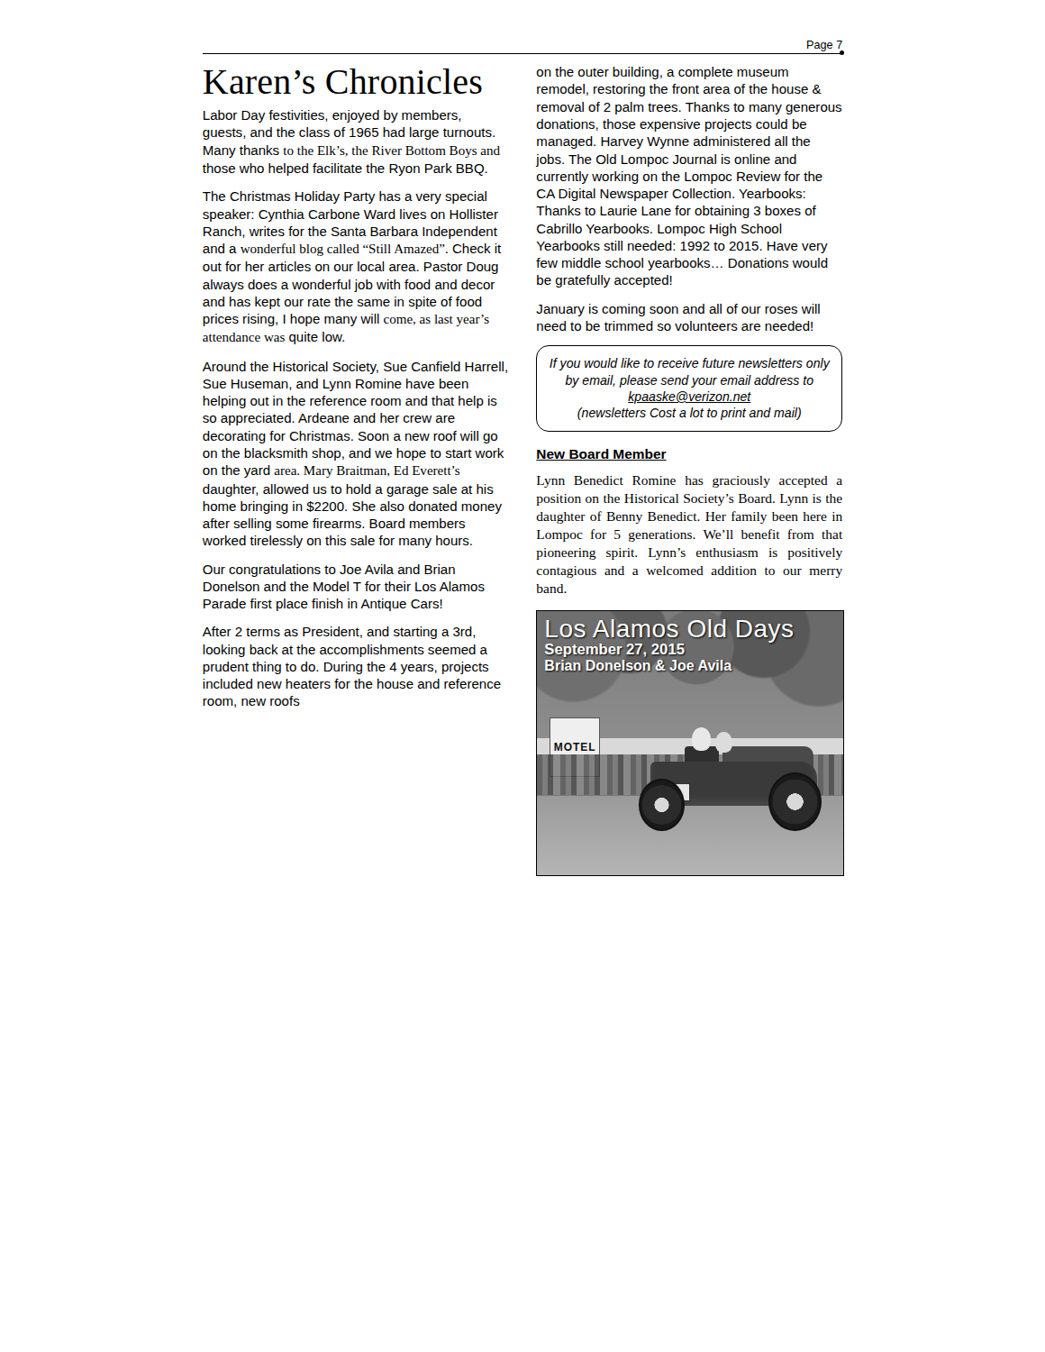Page 7
Karen’s Chronicles
Labor Day festivities, enjoyed by members, guests, and the class of 1965 had large turnouts. Many thanks to the Elk’s, the River Bottom Boys and those who helped facilitate the Ryon Park BBQ.
The Christmas Holiday Party has a very special speaker: Cynthia Carbone Ward lives on Hollister Ranch, writes for the Santa Barbara Independent and a wonderful blog called “Still Amazed”. Check it out for her articles on our local area. Pastor Doug always does a wonderful job with food and decor and has kept our rate the same in spite of food prices rising, I hope many will come, as last year’s attendance was quite low.
Around the Historical Society, Sue Canfield Harrell, Sue Huseman, and Lynn Romine have been helping out in the reference room and that help is so appreciated. Ardeane and her crew are decorating for Christmas. Soon a new roof will go on the blacksmith shop, and we hope to start work on the yard area. Mary Braitman, Ed Everett’s daughter, allowed us to hold a garage sale at his home bringing in $2200. She also donated money after selling some firearms. Board members worked tirelessly on this sale for many hours.
Our congratulations to Joe Avila and Brian Donelson and the Model T for their Los Alamos Parade first place finish in Antique Cars!
After 2 terms as President, and starting a 3rd, looking back at the accomplishments seemed a prudent thing to do. During the 4 years, projects included new heaters for the house and reference room, new roofs
on the outer building, a complete museum remodel, restoring the front area of the house & removal of 2 palm trees. Thanks to many generous donations, those expensive projects could be managed. Harvey Wynne administered all the jobs. The Old Lompoc Journal is online and currently working on the Lompoc Review for the CA Digital Newspaper Collection. Yearbooks: Thanks to Laurie Lane for obtaining 3 boxes of Cabrillo Yearbooks. Lompoc High School Yearbooks still needed: 1992 to 2015. Have very few middle school yearbooks… Donations would be gratefully accepted!
January is coming soon and all of our roses will need to be trimmed so volunteers are needed!
If you would like to receive future newsletters only by email, please send your email address to kpaaske@verizon.net
(newsletters Cost a lot to print and mail)
New Board Member
Lynn Benedict Romine has graciously accepted a position on the Historical Society’s Board. Lynn is the daughter of Benny Benedict. Her family been here in Lompoc for 5 generations. We’ll benefit from that pioneering spirit. Lynn’s enthusiasm is positively contagious and a welcomed addition to our merry band.
MOTEL
Los Alamos Old Days
September 27, 2015
Brian Donelson & Joe Avila